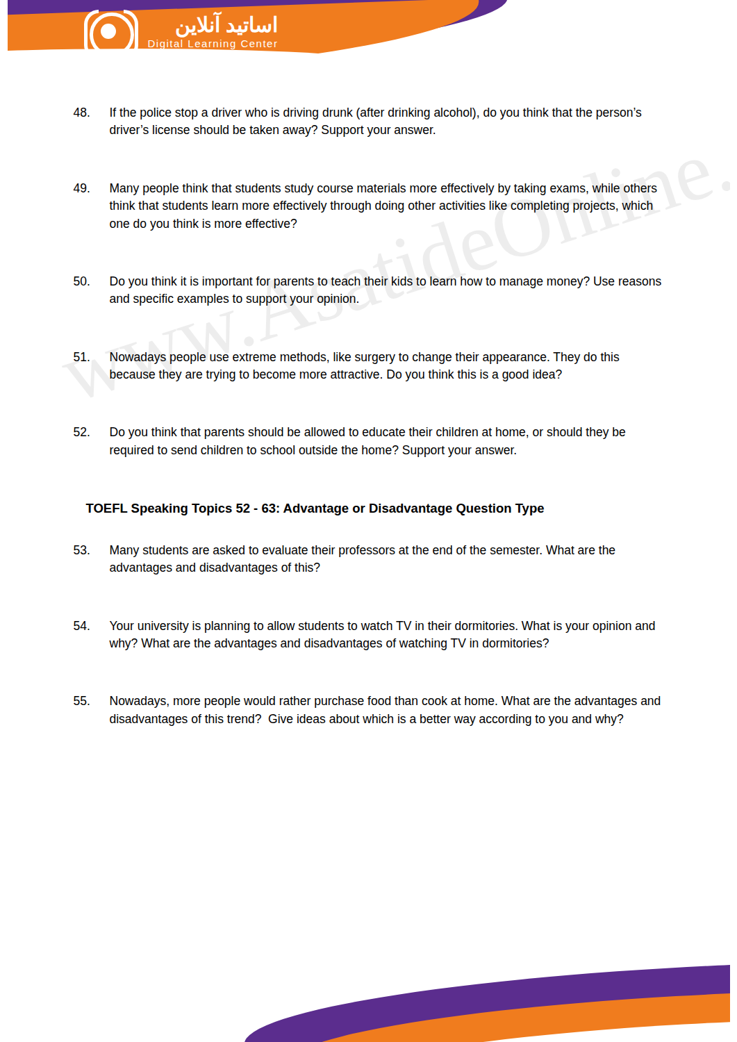اساتید آنلاین
Digital Learning Center
www.AsatideOnline.com
48. If the police stop a driver who is driving drunk (after drinking alcohol), do you think that the person’s driver’s license should be taken away? Support your answer.
49. Many people think that students study course materials more effectively by taking exams, while others think that students learn more effectively through doing other activities like completing projects, which one do you think is more effective?
50. Do you think it is important for parents to teach their kids to learn how to manage money? Use reasons and specific examples to support your opinion.
51. Nowadays people use extreme methods, like surgery to change their appearance. They do this because they are trying to become more attractive. Do you think this is a good idea?
52. Do you think that parents should be allowed to educate their children at home, or should they be required to send children to school outside the home? Support your answer.
TOEFL Speaking Topics 52 - 63: Advantage or Disadvantage Question Type
53. Many students are asked to evaluate their professors at the end of the semester. What are the advantages and disadvantages of this?
54. Your university is planning to allow students to watch TV in their dormitories. What is your opinion and why? What are the advantages and disadvantages of watching TV in dormitories?
55. Nowadays, more people would rather purchase food than cook at home. What are the advantages and disadvantages of this trend? Give ideas about which is a better way according to you and why?